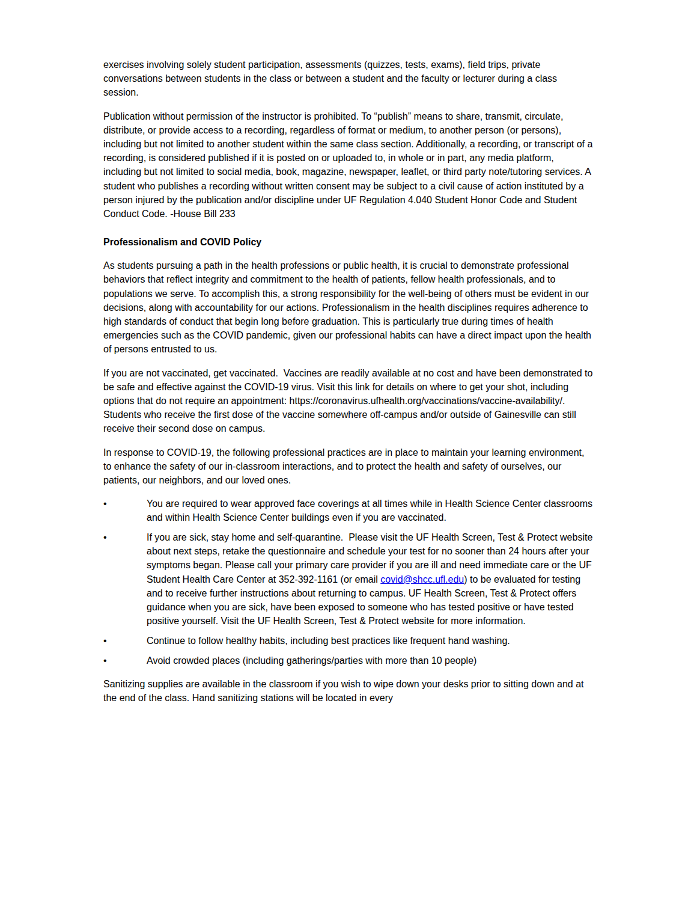exercises involving solely student participation, assessments (quizzes, tests, exams), field trips, private conversations between students in the class or between a student and the faculty or lecturer during a class session.
Publication without permission of the instructor is prohibited. To “publish” means to share, transmit, circulate, distribute, or provide access to a recording, regardless of format or medium, to another person (or persons), including but not limited to another student within the same class section. Additionally, a recording, or transcript of a recording, is considered published if it is posted on or uploaded to, in whole or in part, any media platform, including but not limited to social media, book, magazine, newspaper, leaflet, or third party note/tutoring services. A student who publishes a recording without written consent may be subject to a civil cause of action instituted by a person injured by the publication and/or discipline under UF Regulation 4.040 Student Honor Code and Student Conduct Code. -House Bill 233
Professionalism and COVID Policy
As students pursuing a path in the health professions or public health, it is crucial to demonstrate professional behaviors that reflect integrity and commitment to the health of patients, fellow health professionals, and to populations we serve. To accomplish this, a strong responsibility for the well-being of others must be evident in our decisions, along with accountability for our actions. Professionalism in the health disciplines requires adherence to high standards of conduct that begin long before graduation. This is particularly true during times of health emergencies such as the COVID pandemic, given our professional habits can have a direct impact upon the health of persons entrusted to us.
If you are not vaccinated, get vaccinated. Vaccines are readily available at no cost and have been demonstrated to be safe and effective against the COVID-19 virus. Visit this link for details on where to get your shot, including options that do not require an appointment: https://coronavirus.ufhealth.org/vaccinations/vaccine-availability/. Students who receive the first dose of the vaccine somewhere off-campus and/or outside of Gainesville can still receive their second dose on campus.
In response to COVID-19, the following professional practices are in place to maintain your learning environment, to enhance the safety of our in-classroom interactions, and to protect the health and safety of ourselves, our patients, our neighbors, and our loved ones.
• You are required to wear approved face coverings at all times while in Health Science Center classrooms and within Health Science Center buildings even if you are vaccinated.
• If you are sick, stay home and self-quarantine. Please visit the UF Health Screen, Test & Protect website about next steps, retake the questionnaire and schedule your test for no sooner than 24 hours after your symptoms began. Please call your primary care provider if you are ill and need immediate care or the UF Student Health Care Center at 352-392-1161 (or email covid@shcc.ufl.edu) to be evaluated for testing and to receive further instructions about returning to campus. UF Health Screen, Test & Protect offers guidance when you are sick, have been exposed to someone who has tested positive or have tested positive yourself. Visit the UF Health Screen, Test & Protect website for more information.
• Continue to follow healthy habits, including best practices like frequent hand washing.
• Avoid crowded places (including gatherings/parties with more than 10 people)
Sanitizing supplies are available in the classroom if you wish to wipe down your desks prior to sitting down and at the end of the class. Hand sanitizing stations will be located in every